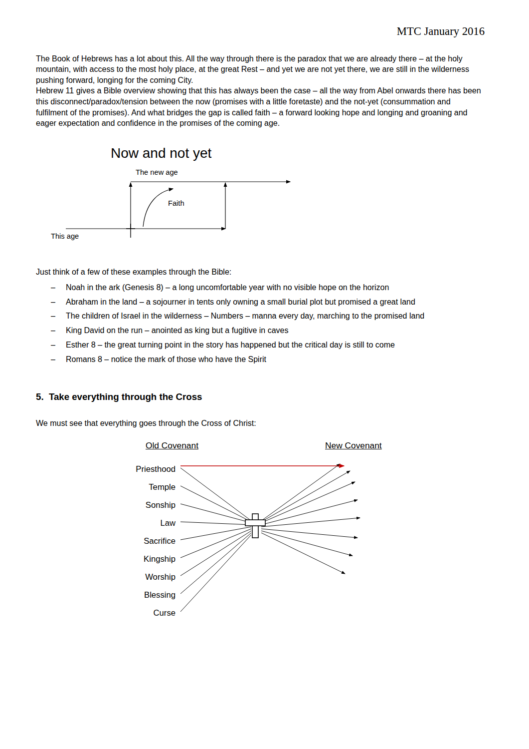MTC January 2016
The Book of Hebrews has a lot about this. All the way through there is the paradox that we are already there – at the holy mountain, with access to the most holy place, at the great Rest – and yet we are not yet there, we are still in the wilderness pushing forward, longing for the coming City.
Hebrew 11 gives a Bible overview showing that this has always been the case – all the way from Abel onwards there has been this disconnect/paradox/tension between the now (promises with a little foretaste) and the not-yet (consummation and fulfilment of the promises). And what bridges the gap is called faith – a forward looking hope and longing and groaning and eager expectation and confidence in the promises of the coming age.
Now and not yet
The new age
Faith
This age
Just think of a few of these examples through the Bible:
Noah in the ark (Genesis 8) – a long uncomfortable year with no visible hope on the horizon
Abraham in the land – a sojourner in tents only owning a small burial plot but promised a great land
The children of Israel in the wilderness – Numbers – manna every day, marching to the promised land
King David on the run – anointed as king but a fugitive in caves
Esther 8 – the great turning point in the story has happened but the critical day is still to come
Romans 8 – notice the mark of those who have the Spirit
5. Take everything through the Cross
We must see that everything goes through the Cross of Christ:
Old Covenant
New Covenant
Priesthood
Temple
Sonship
Law
Sacrifice
Kingship
Worship
Blessing
Curse